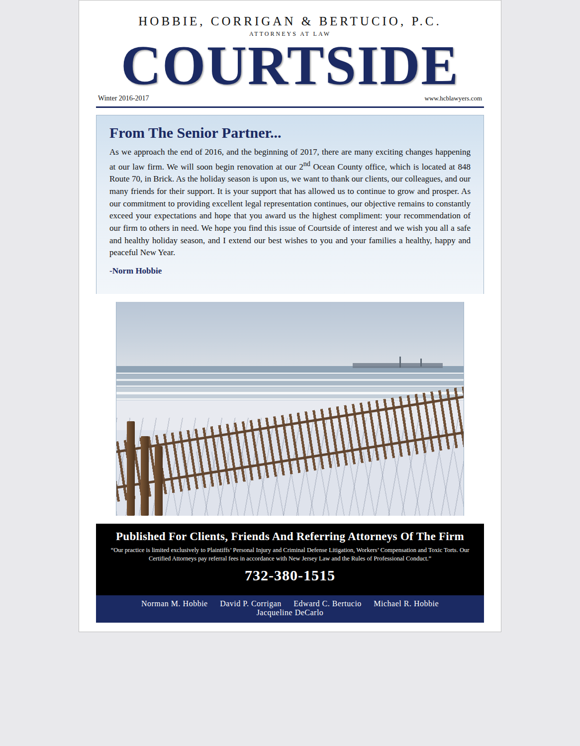HOBBIE, CORRIGAN & BERTUCIO, P.C.
ATTORNEYS AT LAW
COURTSIDE
Winter 2016-2017 www.hcblawyers.com
From The Senior Partner...
As we approach the end of 2016, and the beginning of 2017, there are many exciting changes happening at our law firm. We will soon begin renovation at our 2nd Ocean County office, which is located at 848 Route 70, in Brick. As the holiday season is upon us, we want to thank our clients, our colleagues, and our many friends for their support. It is your support that has allowed us to continue to grow and prosper. As our commitment to providing excellent legal representation continues, our objective remains to constantly exceed your expectations and hope that you award us the highest compliment: your recommendation of our firm to others in need. We hope you find this issue of Courtside of interest and we wish you all a safe and healthy holiday season, and I extend our best wishes to you and your families a healthy, happy and peaceful New Year.
-Norm Hobbie
Published For Clients, Friends And Referring Attorneys Of The Firm
“Our practice is limited exclusively to Plaintiffs’ Personal Injury and Criminal Defense Litigation, Workers’ Compensation and Toxic Torts. Our Certified Attorneys pay referral fees in accordance with New Jersey Law and the Rules of Professional Conduct.”
732-380-1515
Norman M. Hobbie David P. Corrigan Edward C. Bertucio Michael R. Hobbie Jacqueline DeCarlo